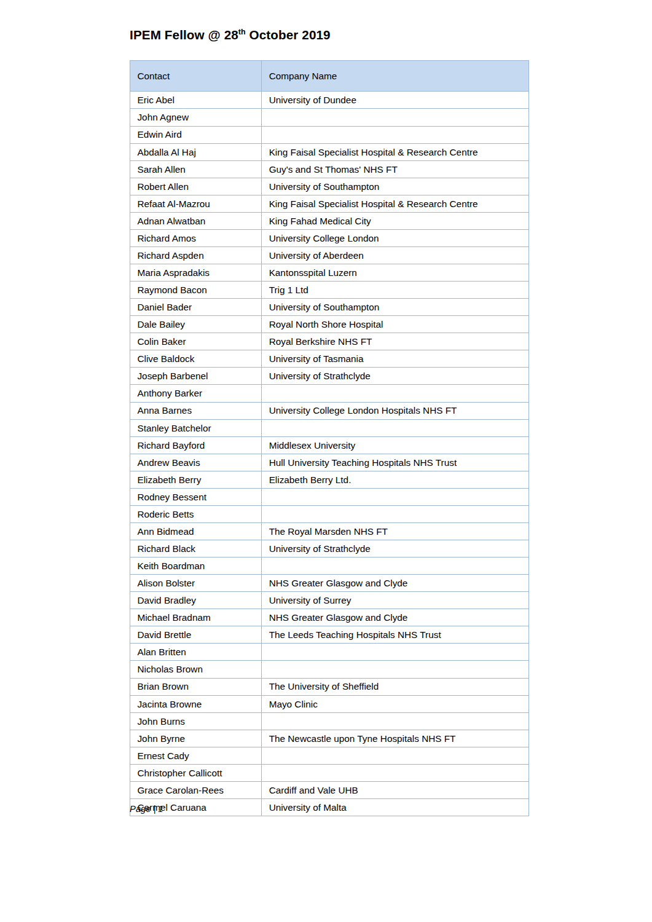IPEM Fellow @ 28th October 2019
| Contact | Company Name |
| --- | --- |
| Eric Abel | University of Dundee |
| John Agnew | |
| Edwin Aird | |
| Abdalla Al Haj | King Faisal Specialist Hospital & Research Centre |
| Sarah Allen | Guy's and St Thomas' NHS FT |
| Robert Allen | University of Southampton |
| Refaat Al-Mazrou | King Faisal Specialist Hospital & Research Centre |
| Adnan Alwatban | King Fahad Medical City |
| Richard Amos | University College London |
| Richard Aspden | University of Aberdeen |
| Maria Aspradakis | Kantonsspital Luzern |
| Raymond Bacon | Trig 1 Ltd |
| Daniel Bader | University of Southampton |
| Dale Bailey | Royal North Shore Hospital |
| Colin Baker | Royal Berkshire NHS FT |
| Clive Baldock | University of Tasmania |
| Joseph Barbenel | University of Strathclyde |
| Anthony Barker | |
| Anna Barnes | University College London Hospitals NHS FT |
| Stanley Batchelor | |
| Richard Bayford | Middlesex University |
| Andrew Beavis | Hull University Teaching Hospitals NHS Trust |
| Elizabeth Berry | Elizabeth Berry Ltd. |
| Rodney Bessent | |
| Roderic Betts | |
| Ann Bidmead | The Royal Marsden NHS FT |
| Richard Black | University of Strathclyde |
| Keith Boardman | |
| Alison Bolster | NHS Greater Glasgow and Clyde |
| David Bradley | University of Surrey |
| Michael Bradnam | NHS Greater Glasgow and Clyde |
| David Brettle | The Leeds Teaching Hospitals NHS Trust |
| Alan Britten | |
| Nicholas Brown | |
| Brian Brown | The University of Sheffield |
| Jacinta Browne | Mayo Clinic |
| John Burns | |
| John Byrne | The Newcastle upon Tyne Hospitals NHS FT |
| Ernest Cady | |
| Christopher Callicott | |
| Grace Carolan-Rees | Cardiff and Vale UHB |
| Carmel Caruana | University of Malta |
Page | 1